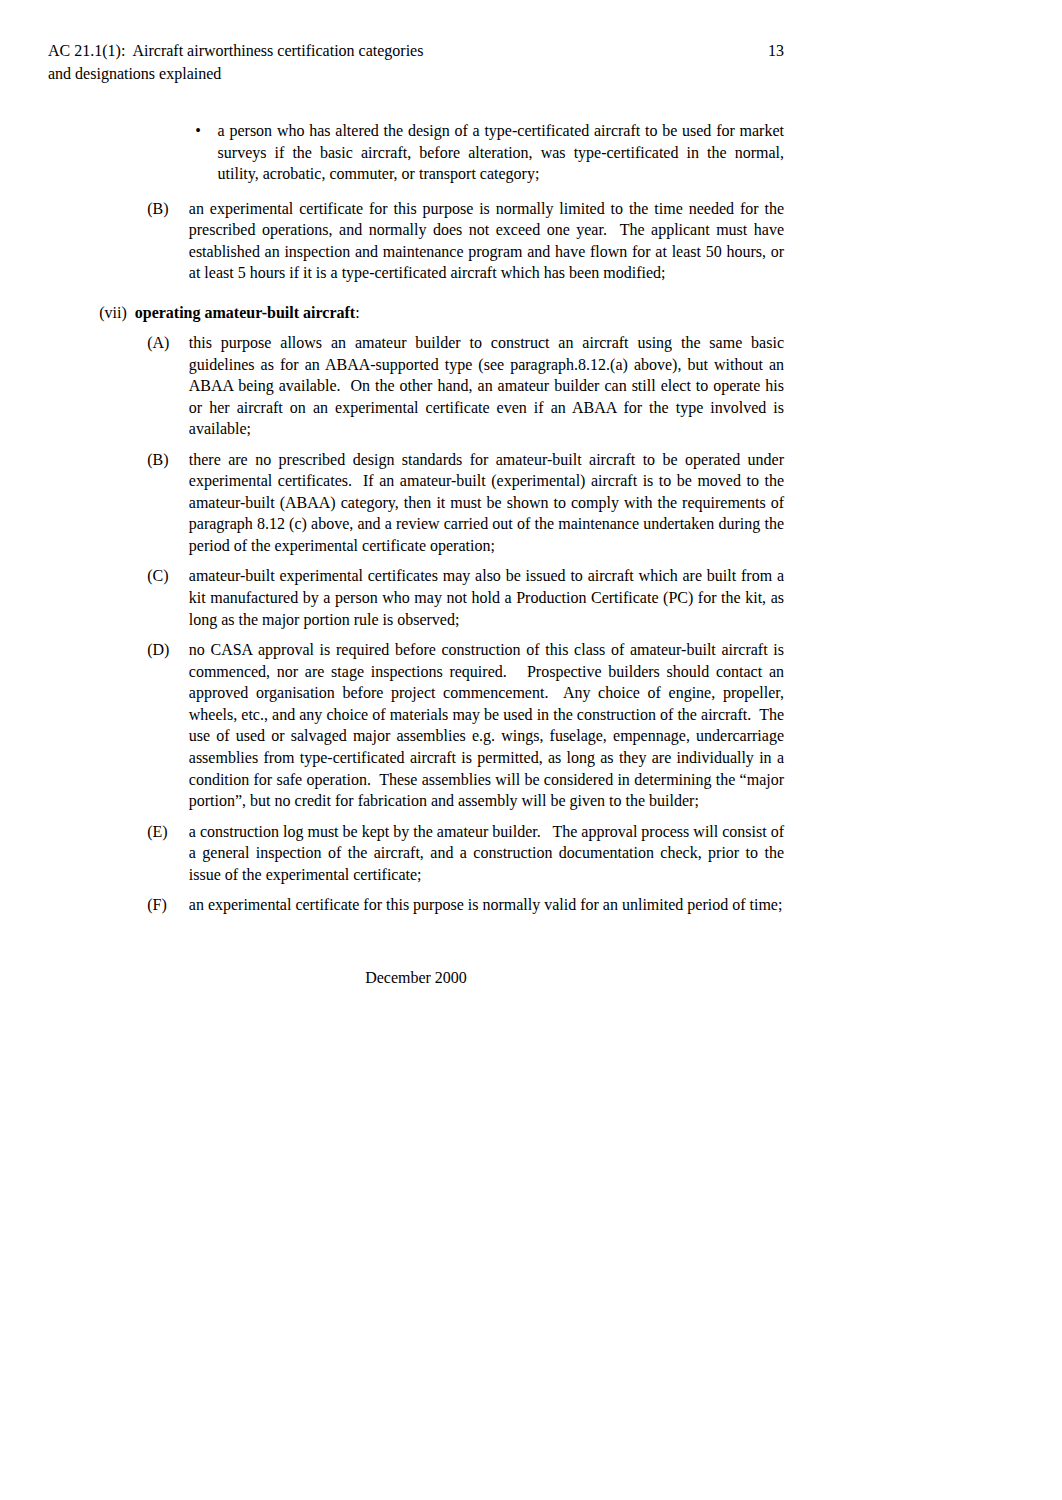AC 21.1(1): Aircraft airworthiness certification categories
13
and designations explained
•
a person who has altered the design of a type-certificated aircraft to be used for market surveys if the basic aircraft, before alteration, was type-certificated in the normal, utility, acrobatic, commuter, or transport category;
(B)
an experimental certificate for this purpose is normally limited to the time needed for the prescribed operations, and normally does not exceed one year. The applicant must have established an inspection and maintenance program and have flown for at least 50 hours, or at least 5 hours if it is a type-certificated aircraft which has been modified;
(vii) operating amateur-built aircraft:
(A)
this purpose allows an amateur builder to construct an aircraft using the same basic guidelines as for an ABAA-supported type (see paragraph.8.12.(a) above), but without an ABAA being available. On the other hand, an amateur builder can still elect to operate his or her aircraft on an experimental certificate even if an ABAA for the type involved is available;
(B)
there are no prescribed design standards for amateur-built aircraft to be operated under experimental certificates. If an amateur-built (experimental) aircraft is to be moved to the amateur-built (ABAA) category, then it must be shown to comply with the requirements of paragraph 8.12 (c) above, and a review carried out of the maintenance undertaken during the period of the experimental certificate operation;
(C)
amateur-built experimental certificates may also be issued to aircraft which are built from a kit manufactured by a person who may not hold a Production Certificate (PC) for the kit, as long as the major portion rule is observed;
(D)
no CASA approval is required before construction of this class of amateur-built aircraft is commenced, nor are stage inspections required. Prospective builders should contact an approved organisation before project commencement. Any choice of engine, propeller, wheels, etc., and any choice of materials may be used in the construction of the aircraft. The use of used or salvaged major assemblies e.g. wings, fuselage, empennage, undercarriage assemblies from type-certificated aircraft is permitted, as long as they are individually in a condition for safe operation. These assemblies will be considered in determining the “major portion”, but no credit for fabrication and assembly will be given to the builder;
(E)
a construction log must be kept by the amateur builder. The approval process will consist of a general inspection of the aircraft, and a construction documentation check, prior to the issue of the experimental certificate;
(F)
an experimental certificate for this purpose is normally valid for an unlimited period of time;
December 2000